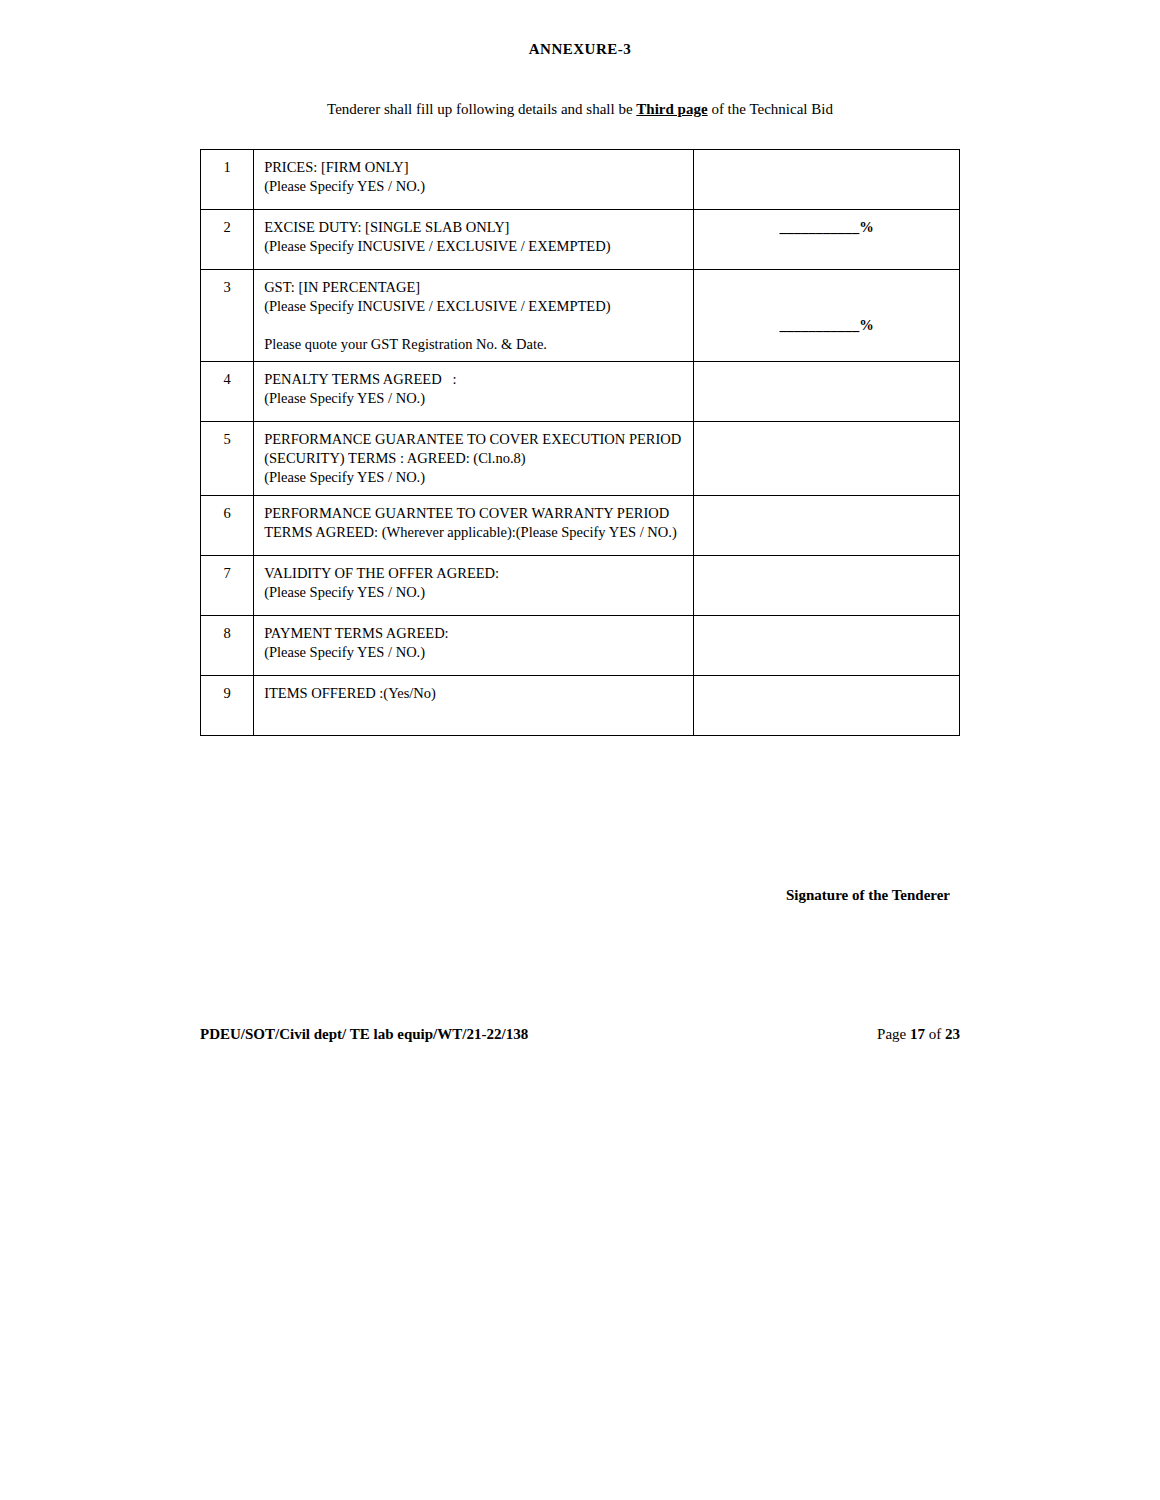ANNEXURE-3
Tenderer shall fill up following details and shall be Third page of the Technical Bid
| 1 | PRICES: [FIRM ONLY] (Please Specify YES / NO.) | |
| 2 | EXCISE DUTY: [SINGLE SLAB ONLY] (Please Specify INCUSIVE / EXCLUSIVE / EXEMPTED) | ___________% |
| 3 | GST: [IN PERCENTAGE] (Please Specify INCUSIVE / EXCLUSIVE / EXEMPTED) Please quote your GST Registration No. & Date. | ___________% |
| 4 | PENALTY TERMS AGREED : (Please Specify YES / NO.) | |
| 5 | PERFORMANCE GUARANTEE TO COVER EXECUTION PERIOD (SECURITY) TERMS : AGREED: (Cl.no.8) (Please Specify YES / NO.) | |
| 6 | PERFORMANCE GUARNTEE TO COVER WARRANTY PERIOD TERMS AGREED: (Wherever applicable):(Please Specify YES / NO.) | |
| 7 | VALIDITY OF THE OFFER AGREED: (Please Specify YES / NO.) | |
| 8 | PAYMENT TERMS AGREED: (Please Specify YES / NO.) | |
| 9 | ITEMS OFFERED :(Yes/No) | |
Signature of the Tenderer
PDEU/SOT/Civil dept/ TE lab equip/WT/21-22/138
Page 17 of 23